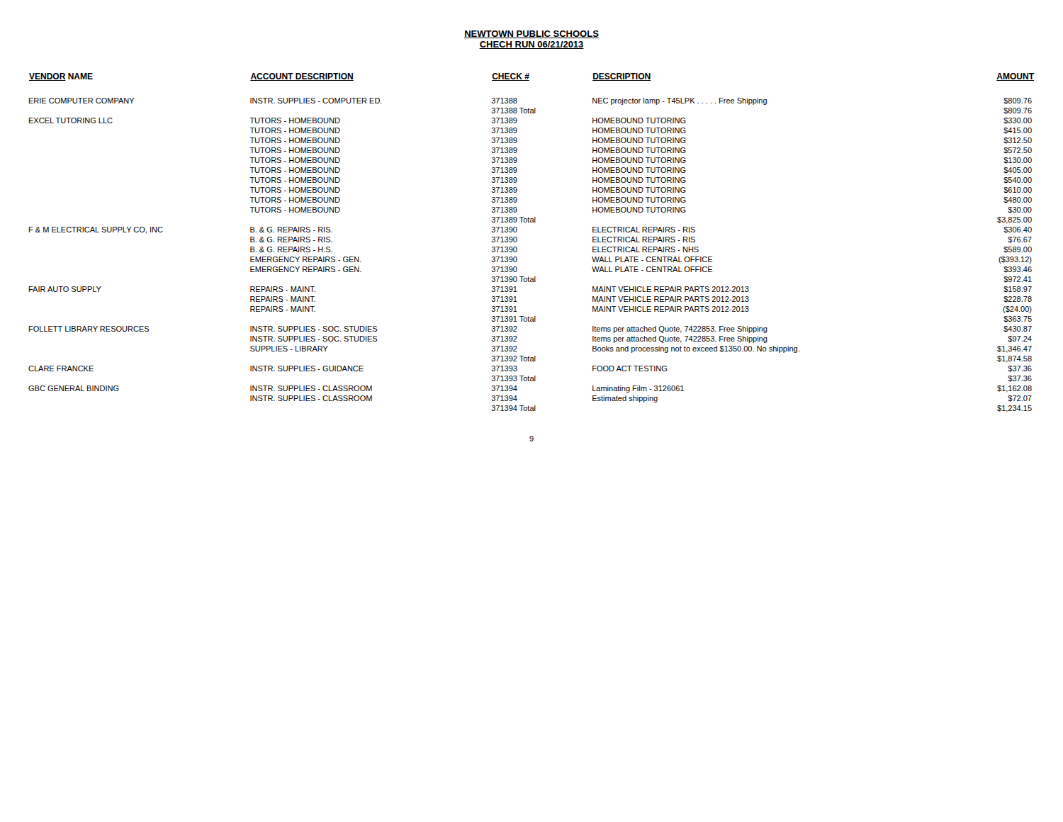NEWTOWN PUBLIC SCHOOLS
CHECH RUN 06/21/2013
| VENDOR NAME | ACCOUNT DESCRIPTION | CHECK # | DESCRIPTION | AMOUNT |
| --- | --- | --- | --- | --- |
| ERIE COMPUTER COMPANY | INSTR. SUPPLIES - COMPUTER ED. | 371388 | NEC projector lamp - T45LPK . . . . . Free Shipping | $809.76 |
| | | 371388 Total | | $809.76 |
| EXCEL TUTORING LLC | TUTORS - HOMEBOUND | 371389 | HOMEBOUND TUTORING | $330.00 |
| | TUTORS - HOMEBOUND | 371389 | HOMEBOUND TUTORING | $415.00 |
| | TUTORS - HOMEBOUND | 371389 | HOMEBOUND TUTORING | $312.50 |
| | TUTORS - HOMEBOUND | 371389 | HOMEBOUND TUTORING | $572.50 |
| | TUTORS - HOMEBOUND | 371389 | HOMEBOUND TUTORING | $130.00 |
| | TUTORS - HOMEBOUND | 371389 | HOMEBOUND TUTORING | $405.00 |
| | TUTORS - HOMEBOUND | 371389 | HOMEBOUND TUTORING | $540.00 |
| | TUTORS - HOMEBOUND | 371389 | HOMEBOUND TUTORING | $610.00 |
| | TUTORS - HOMEBOUND | 371389 | HOMEBOUND TUTORING | $480.00 |
| | TUTORS - HOMEBOUND | 371389 | HOMEBOUND TUTORING | $30.00 |
| | | 371389 Total | | $3,825.00 |
| F & M ELECTRICAL SUPPLY CO, INC | B. & G. REPAIRS - RIS. | 371390 | ELECTRICAL REPAIRS - RIS | $306.40 |
| | B. & G. REPAIRS - RIS. | 371390 | ELECTRICAL REPAIRS - RIS | $76.67 |
| | B. & G. REPAIRS - H.S. | 371390 | ELECTRICAL REPAIRS - NHS | $589.00 |
| | EMERGENCY REPAIRS - GEN. | 371390 | WALL PLATE - CENTRAL OFFICE | ($393.12) |
| | EMERGENCY REPAIRS - GEN. | 371390 | WALL PLATE - CENTRAL OFFICE | $393.46 |
| | | 371390 Total | | $972.41 |
| FAIR AUTO SUPPLY | REPAIRS - MAINT. | 371391 | MAINT VEHICLE REPAIR PARTS 2012-2013 | $158.97 |
| | REPAIRS - MAINT. | 371391 | MAINT VEHICLE REPAIR PARTS 2012-2013 | $228.78 |
| | REPAIRS - MAINT. | 371391 | MAINT VEHICLE REPAIR PARTS 2012-2013 | ($24.00) |
| | | 371391 Total | | $363.75 |
| FOLLETT LIBRARY RESOURCES | INSTR. SUPPLIES - SOC. STUDIES | 371392 | Items per attached Quote, 7422853. Free Shipping | $430.87 |
| | INSTR. SUPPLIES - SOC. STUDIES | 371392 | Items per attached Quote, 7422853. Free Shipping | $97.24 |
| | SUPPLIES - LIBRARY | 371392 | Books and processing not to exceed $1350.00. No shipping. | $1,346.47 |
| | | 371392 Total | | $1,874.58 |
| CLARE FRANCKE | INSTR. SUPPLIES - GUIDANCE | 371393 | FOOD ACT TESTING | $37.36 |
| | | 371393 Total | | $37.36 |
| GBC GENERAL BINDING | INSTR. SUPPLIES - CLASSROOM | 371394 | Laminating Film - 3126061 | $1,162.08 |
| | INSTR. SUPPLIES - CLASSROOM | 371394 | Estimated shipping | $72.07 |
| | | 371394 Total | | $1,234.15 |
9